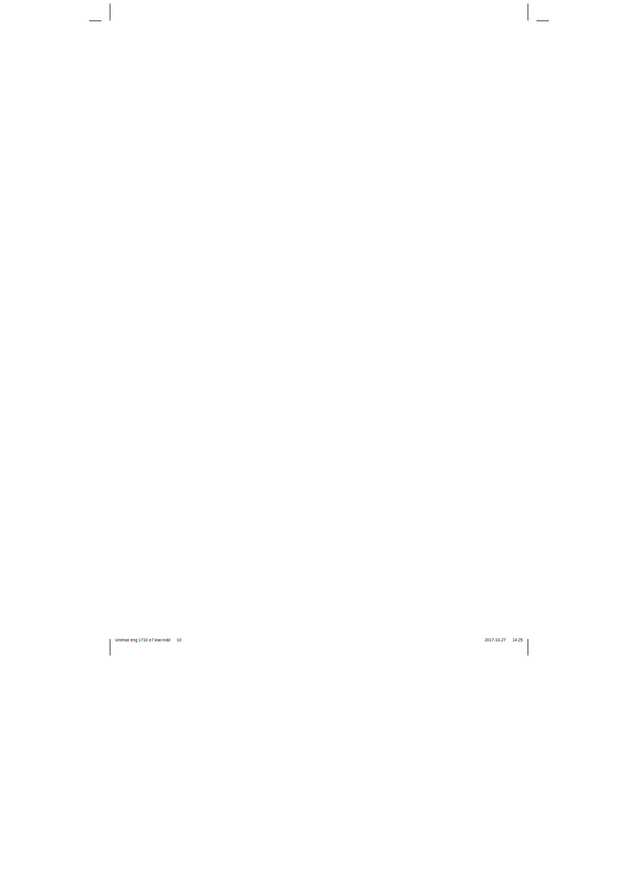Unimax eng 1710 e7 klar.indd 10 2017-10-27 14:25